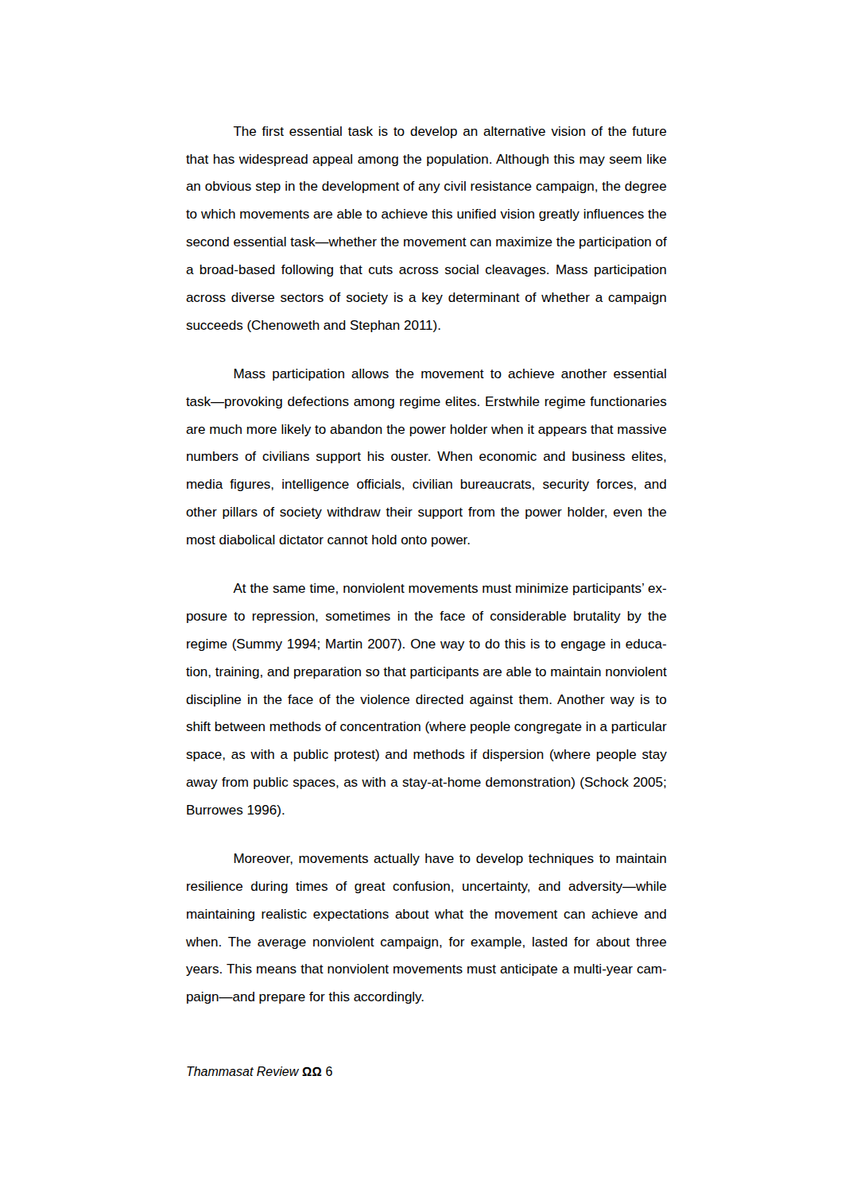The first essential task is to develop an alternative vision of the future that has widespread appeal among the population. Although this may seem like an obvious step in the development of any civil resistance campaign, the degree to which movements are able to achieve this unified vision greatly influences the second essential task—whether the movement can maximize the participation of a broad-based following that cuts across social cleavages. Mass participation across diverse sectors of society is a key determinant of whether a campaign succeeds (Chenoweth and Stephan 2011).
Mass participation allows the movement to achieve another essential task—provoking defections among regime elites. Erstwhile regime functionaries are much more likely to abandon the power holder when it appears that massive numbers of civilians support his ouster. When economic and business elites, media figures, intelligence officials, civilian bureaucrats, security forces, and other pillars of society withdraw their support from the power holder, even the most diabolical dictator cannot hold onto power.
At the same time, nonviolent movements must minimize participants’ exposure to repression, sometimes in the face of considerable brutality by the regime (Summy 1994; Martin 2007). One way to do this is to engage in education, training, and preparation so that participants are able to maintain nonviolent discipline in the face of the violence directed against them. Another way is to shift between methods of concentration (where people congregate in a particular space, as with a public protest) and methods if dispersion (where people stay away from public spaces, as with a stay-at-home demonstration) (Schock 2005; Burrowes 1996).
Moreover, movements actually have to develop techniques to maintain resilience during times of great confusion, uncertainty, and adversity—while maintaining realistic expectations about what the movement can achieve and when. The average nonviolent campaign, for example, lasted for about three years. This means that nonviolent movements must anticipate a multi-year campaign—and prepare for this accordingly.
Thammasat Review ΩΩ 6